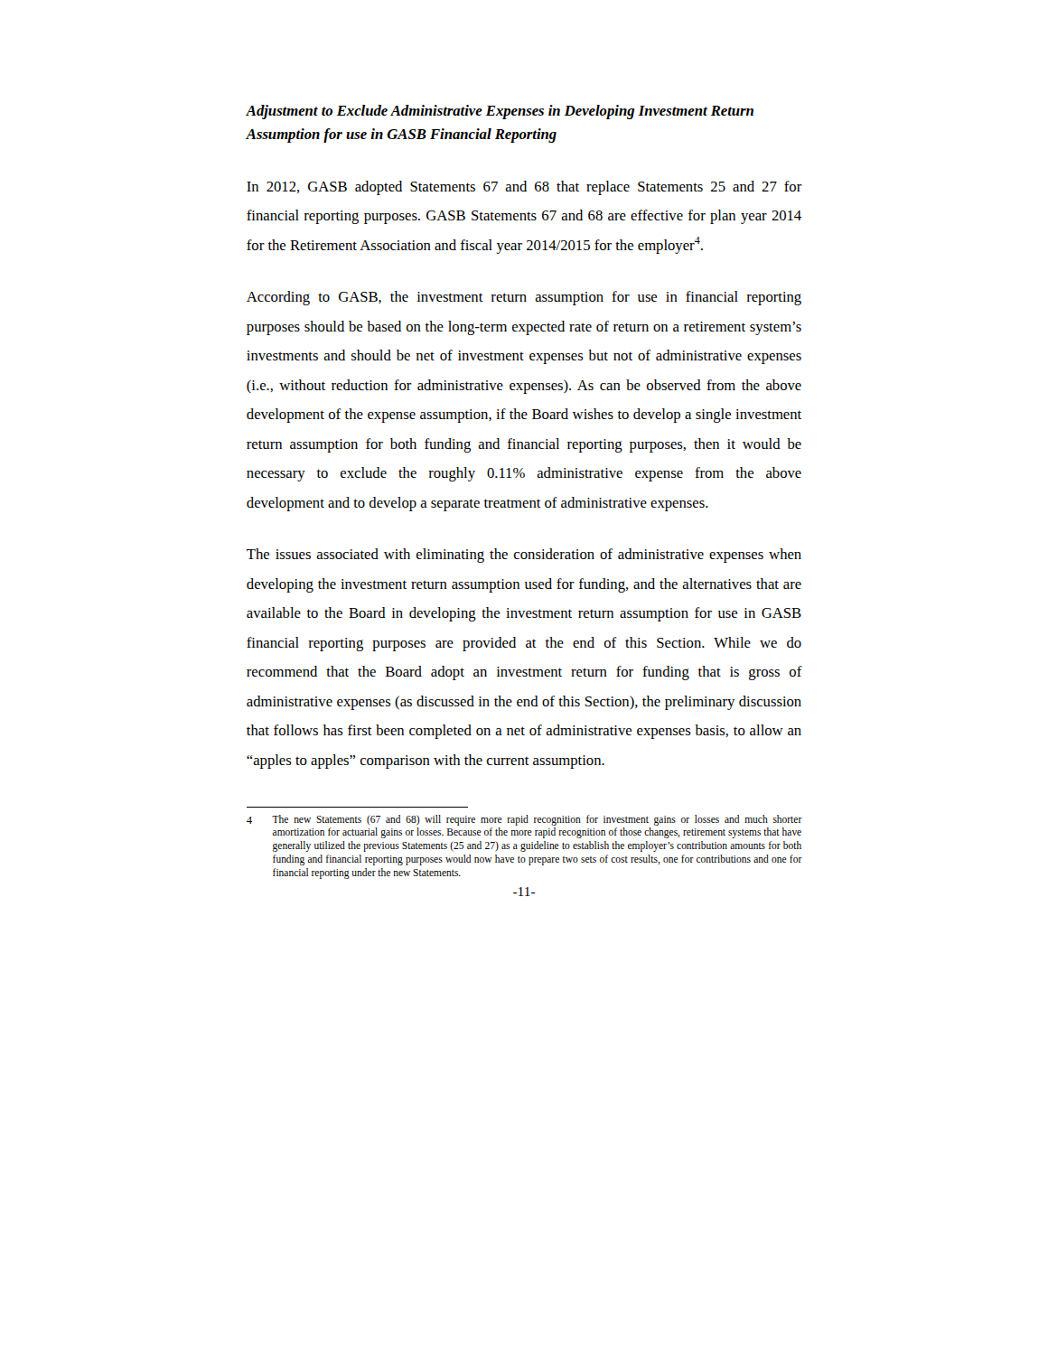Adjustment to Exclude Administrative Expenses in Developing Investment Return Assumption for use in GASB Financial Reporting
In 2012, GASB adopted Statements 67 and 68 that replace Statements 25 and 27 for financial reporting purposes. GASB Statements 67 and 68 are effective for plan year 2014 for the Retirement Association and fiscal year 2014/2015 for the employer4.
According to GASB, the investment return assumption for use in financial reporting purposes should be based on the long-term expected rate of return on a retirement system’s investments and should be net of investment expenses but not of administrative expenses (i.e., without reduction for administrative expenses). As can be observed from the above development of the expense assumption, if the Board wishes to develop a single investment return assumption for both funding and financial reporting purposes, then it would be necessary to exclude the roughly 0.11% administrative expense from the above development and to develop a separate treatment of administrative expenses.
The issues associated with eliminating the consideration of administrative expenses when developing the investment return assumption used for funding, and the alternatives that are available to the Board in developing the investment return assumption for use in GASB financial reporting purposes are provided at the end of this Section. While we do recommend that the Board adopt an investment return for funding that is gross of administrative expenses (as discussed in the end of this Section), the preliminary discussion that follows has first been completed on a net of administrative expenses basis, to allow an “apples to apples” comparison with the current assumption.
4
The new Statements (67 and 68) will require more rapid recognition for investment gains or losses and much shorter amortization for actuarial gains or losses. Because of the more rapid recognition of those changes, retirement systems that have generally utilized the previous Statements (25 and 27) as a guideline to establish the employer’s contribution amounts for both funding and financial reporting purposes would now have to prepare two sets of cost results, one for contributions and one for financial reporting under the new Statements.
-11-